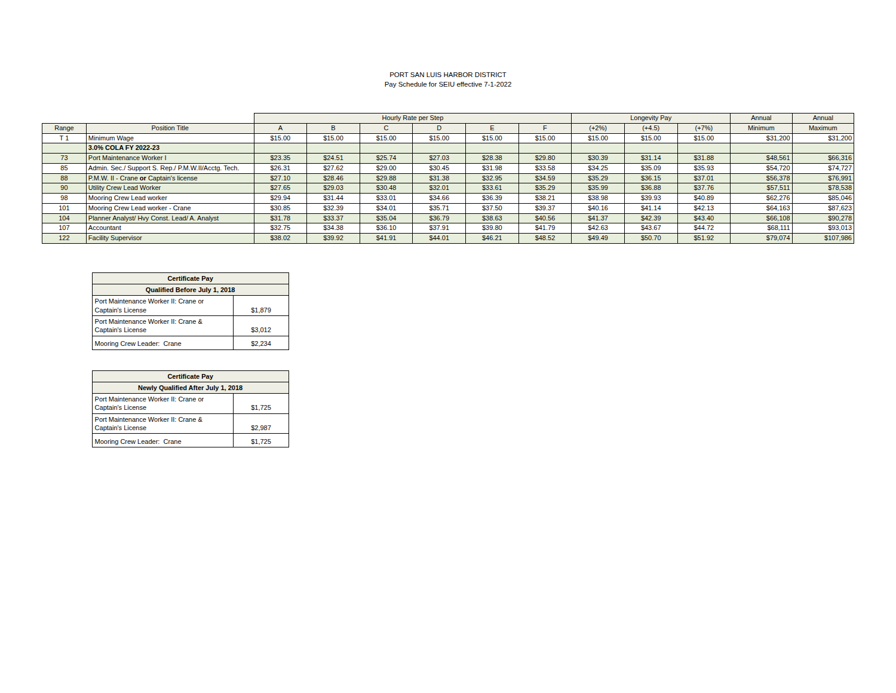PORT SAN LUIS HARBOR DISTRICT Pay Schedule for SEIU effective 7-1-2022
| | | Hourly Rate per Step | Longevity Pay | Annual | Annual |
| --- | --- | --- | --- | --- | --- |
| Range | Position Title | A | B | C | D | E | F | (+2%) | (+4.5) | (+7%) | Minimum | Maximum |
| T 1 | Minimum Wage | $15.00 | $15.00 | $15.00 | $15.00 | $15.00 | $15.00 | $15.00 | $15.00 | $15.00 | $31,200 | $31,200 |
| | 3.0% COLA FY 2022-23 | | | | | | | | | | | |
| 73 | Port Maintenance Worker I | $23.35 | $24.51 | $25.74 | $27.03 | $28.38 | $29.80 | $30.39 | $31.14 | $31.88 | $48,561 | $66,316 |
| 85 | Admin. Sec./ Support S. Rep./ P.M.W.II/Acctg. Tech. | $26.31 | $27.62 | $29.00 | $30.45 | $31.98 | $33.58 | $34.25 | $35.09 | $35.93 | $54,720 | $74,727 |
| 88 | P.M.W. II - Crane or Captain's license | $27.10 | $28.46 | $29.88 | $31.38 | $32.95 | $34.59 | $35.29 | $36.15 | $37.01 | $56,378 | $76,991 |
| 90 | Utility Crew Lead Worker | $27.65 | $29.03 | $30.48 | $32.01 | $33.61 | $35.29 | $35.99 | $36.88 | $37.76 | $57,511 | $78,538 |
| 98 | Mooring Crew Lead worker | $29.94 | $31.44 | $33.01 | $34.66 | $36.39 | $38.21 | $38.98 | $39.93 | $40.89 | $62,276 | $85,046 |
| 101 | Mooring Crew Lead worker - Crane | $30.85 | $32.39 | $34.01 | $35.71 | $37.50 | $39.37 | $40.16 | $41.14 | $42.13 | $64,163 | $87,623 |
| 104 | Planner Analyst/ Hvy Const. Lead/ A. Analyst | $31.78 | $33.37 | $35.04 | $36.79 | $38.63 | $40.56 | $41.37 | $42.39 | $43.40 | $66,108 | $90,278 |
| 107 | Accountant | $32.75 | $34.38 | $36.10 | $37.91 | $39.80 | $41.79 | $42.63 | $43.67 | $44.72 | $68,111 | $93,013 |
| 122 | Facility Supervisor | $38.02 | $39.92 | $41.91 | $44.01 | $46.21 | $48.52 | $49.49 | $50.70 | $51.92 | $79,074 | $107,986 |
| Certificate Pay |
| --- |
| Qualified Before July 1, 2018 |
| Port Maintenance Worker II: Crane or Captain's License | $1,879 |
| Port Maintenance Worker II: Crane & Captain's License | $3,012 |
| Mooring Crew Leader: Crane | $2,234 |
| Certificate Pay |
| --- |
| Newly Qualified After July 1, 2018 |
| Port Maintenance Worker II: Crane or Captain's License | $1,725 |
| Port Maintenance Worker II: Crane & Captain's License | $2,987 |
| Mooring Crew Leader: Crane | $1,725 |